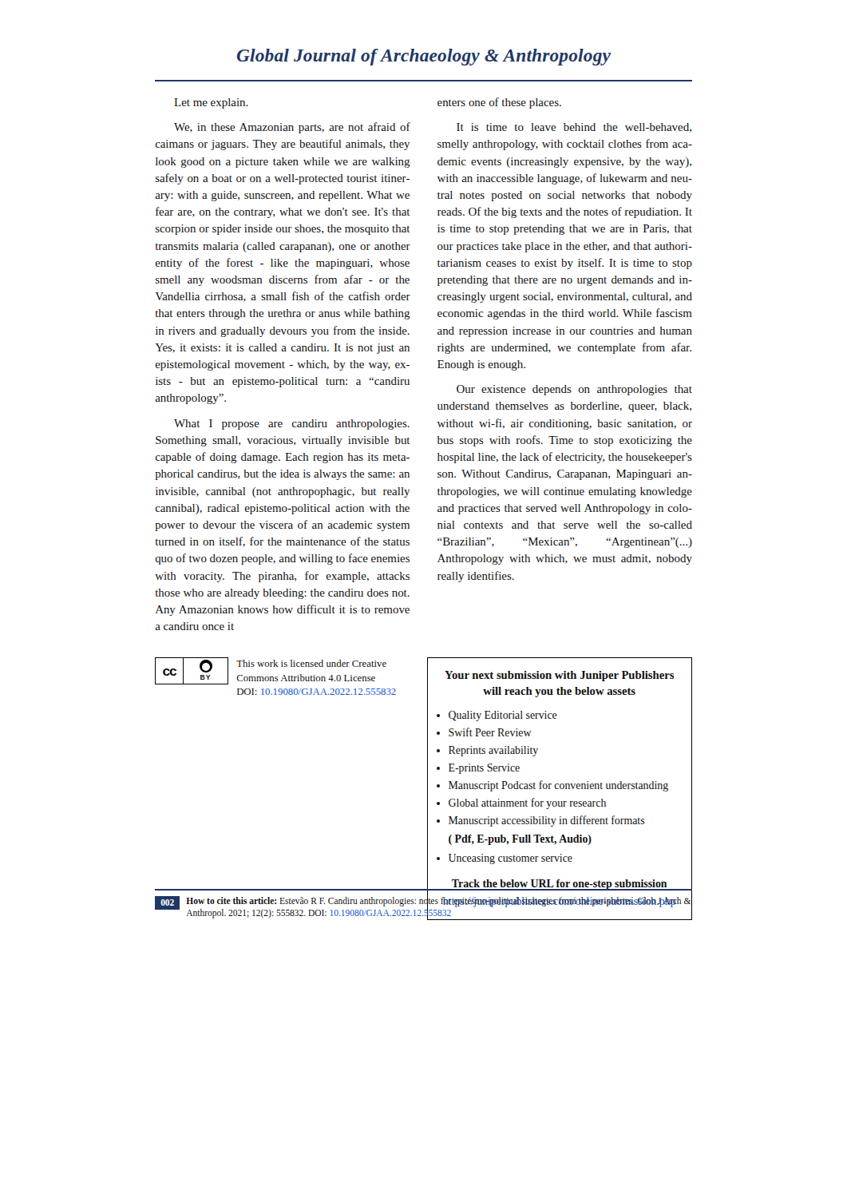Global Journal of Archaeology & Anthropology
Let me explain.
We, in these Amazonian parts, are not afraid of caimans or jaguars. They are beautiful animals, they look good on a picture taken while we are walking safely on a boat or on a well-protected tourist itinerary: with a guide, sunscreen, and repellent. What we fear are, on the contrary, what we don't see. It's that scorpion or spider inside our shoes, the mosquito that transmits malaria (called carapanan), one or another entity of the forest - like the mapinguari, whose smell any woodsman discerns from afar - or the Vandellia cirrhosa, a small fish of the catfish order that enters through the urethra or anus while bathing in rivers and gradually devours you from the inside. Yes, it exists: it is called a candiru. It is not just an epistemological movement - which, by the way, exists - but an epistemo-political turn: a “candiru anthropology”.
What I propose are candiru anthropologies. Something small, voracious, virtually invisible but capable of doing damage. Each region has its metaphorical candirus, but the idea is always the same: an invisible, cannibal (not anthropophagic, but really cannibal), radical epistemo-political action with the power to devour the viscera of an academic system turned in on itself, for the maintenance of the status quo of two dozen people, and willing to face enemies with voracity. The piranha, for example, attacks those who are already bleeding: the candiru does not. Any Amazonian knows how difficult it is to remove a candiru once it
enters one of these places.
It is time to leave behind the well-behaved, smelly anthropology, with cocktail clothes from academic events (increasingly expensive, by the way), with an inaccessible language, of lukewarm and neutral notes posted on social networks that nobody reads. Of the big texts and the notes of repudiation. It is time to stop pretending that we are in Paris, that our practices take place in the ether, and that authoritarianism ceases to exist by itself. It is time to stop pretending that there are no urgent demands and increasingly urgent social, environmental, cultural, and economic agendas in the third world. While fascism and repression increase in our countries and human rights are undermined, we contemplate from afar. Enough is enough.
Our existence depends on anthropologies that understand themselves as borderline, queer, black, without wi-fi, air conditioning, basic sanitation, or bus stops with roofs. Time to stop exoticizing the hospital line, the lack of electricity, the housekeeper's son. Without Candirus, Carapanan, Mapinguari anthropologies, we will continue emulating knowledge and practices that served well Anthropology in colonial contexts and that serve well the so-called “Brazilian”, “Mexican”, “Argentinean”(...) Anthropology with which, we must admit, nobody really identifies.
cc
BY
This work is licensed under Creative Commons Attribution 4.0 License
DOI: 10.19080/GJAA.2022.12.555832
Your next submission with Juniper Publishers
will reach you the below assets
Quality Editorial service
Swift Peer Review
Reprints availability
E-prints Service
Manuscript Podcast for convenient understanding
Global attainment for your research
Manuscript accessibility in different formats
( Pdf, E-pub, Full Text, Audio)
Unceasing customer service
Track the below URL for one-step submission https://juniperpublishers.com/online-submission.php
002
How to cite this article: Estevão R F. Candiru anthropologies: notes for epitesmo-political strategies from the peripheries. Glob J Arch & Anthropol. 2021; 12(2): 555832. DOI: 10.19080/GJAA.2022.12.555832